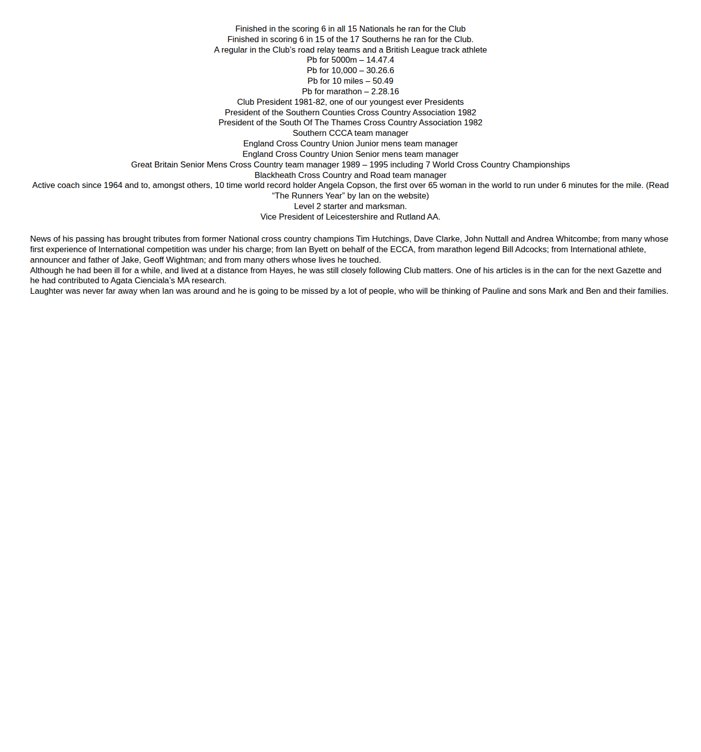Finished in the scoring 6 in all 15 Nationals he ran for the Club
Finished in scoring 6 in 15 of the 17 Southerns he ran for the Club.
A regular in the Club’s road relay teams and a British League track athlete
Pb for 5000m – 14.47.4
Pb for 10,000 – 30.26.6
Pb for 10 miles – 50.49
Pb for marathon – 2.28.16
Club President 1981-82, one of our youngest ever Presidents
President of the Southern Counties Cross Country Association 1982
President of the South Of The Thames Cross Country Association 1982
Southern CCCA team manager
England Cross Country Union Junior mens team manager
England Cross Country Union Senior mens team manager
Great Britain Senior Mens Cross Country team manager 1989 – 1995 including 7 World Cross Country Championships
Blackheath Cross Country and Road team manager
Active coach since 1964 and to, amongst others, 10 time world record holder Angela Copson, the first over 65 woman in the world to run under 6 minutes for the mile. (Read “The Runners Year” by Ian on the website)
Level 2 starter and marksman.
Vice President of Leicestershire and Rutland AA.
News of his passing has brought tributes from former National cross country champions Tim Hutchings, Dave Clarke, John Nuttall and Andrea Whitcombe; from many whose first experience of International competition was under his charge; from Ian Byett on behalf of the ECCA, from marathon legend Bill Adcocks; from International athlete, announcer and father of Jake, Geoff Wightman; and from many others whose lives he touched.
Although he had been ill for a while, and lived at a distance from Hayes, he was still closely following Club matters. One of his articles is in the can for the next Gazette and he had contributed to Agata Cienciala’s MA research.
Laughter was never far away when Ian was around and he is going to be missed by a lot of people, who will be thinking of Pauline and sons Mark and Ben and their families.